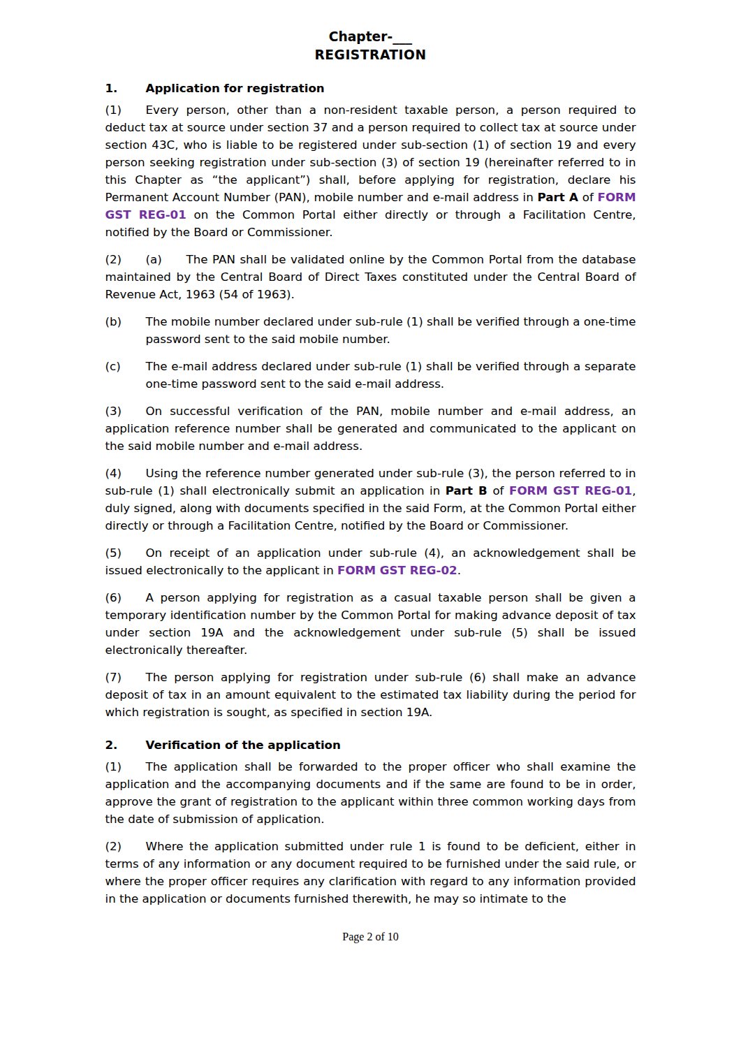Chapter-___REGISTRATION
1. Application for registration
(1) Every person, other than a non-resident taxable person, a person required to deduct tax at source under section 37 and a person required to collect tax at source under section 43C, who is liable to be registered under sub-section (1) of section 19 and every person seeking registration under sub-section (3) of section 19 (hereinafter referred to in this Chapter as “the applicant”) shall, before applying for registration, declare his Permanent Account Number (PAN), mobile number and e-mail address in Part A of FORM GST REG-01 on the Common Portal either directly or through a Facilitation Centre, notified by the Board or Commissioner.
(2)(a) The PAN shall be validated online by the Common Portal from the database maintained by the Central Board of Direct Taxes constituted under the Central Board of Revenue Act, 1963 (54 of 1963).
(b) The mobile number declared under sub-rule (1) shall be verified through a one-time password sent to the said mobile number.
(c) The e-mail address declared under sub-rule (1) shall be verified through a separate one-time password sent to the said e-mail address.
(3) On successful verification of the PAN, mobile number and e-mail address, an application reference number shall be generated and communicated to the applicant on the said mobile number and e-mail address.
(4) Using the reference number generated under sub-rule (3), the person referred to in sub-rule (1) shall electronically submit an application in Part B of FORM GST REG-01, duly signed, along with documents specified in the said Form, at the Common Portal either directly or through a Facilitation Centre, notified by the Board or Commissioner.
(5) On receipt of an application under sub-rule (4), an acknowledgement shall be issued electronically to the applicant in FORM GST REG-02.
(6) A person applying for registration as a casual taxable person shall be given a temporary identification number by the Common Portal for making advance deposit of tax under section 19A and the acknowledgement under sub-rule (5) shall be issued electronically thereafter.
(7) The person applying for registration under sub-rule (6) shall make an advance deposit of tax in an amount equivalent to the estimated tax liability during the period for which registration is sought, as specified in section 19A.
2. Verification of the application
(1) The application shall be forwarded to the proper officer who shall examine the application and the accompanying documents and if the same are found to be in order, approve the grant of registration to the applicant within three common working days from the date of submission of application.
(2) Where the application submitted under rule 1 is found to be deficient, either in terms of any information or any document required to be furnished under the said rule, or where the proper officer requires any clarification with regard to any information provided in the application or documents furnished therewith, he may so intimate to the
Page 2 of 10